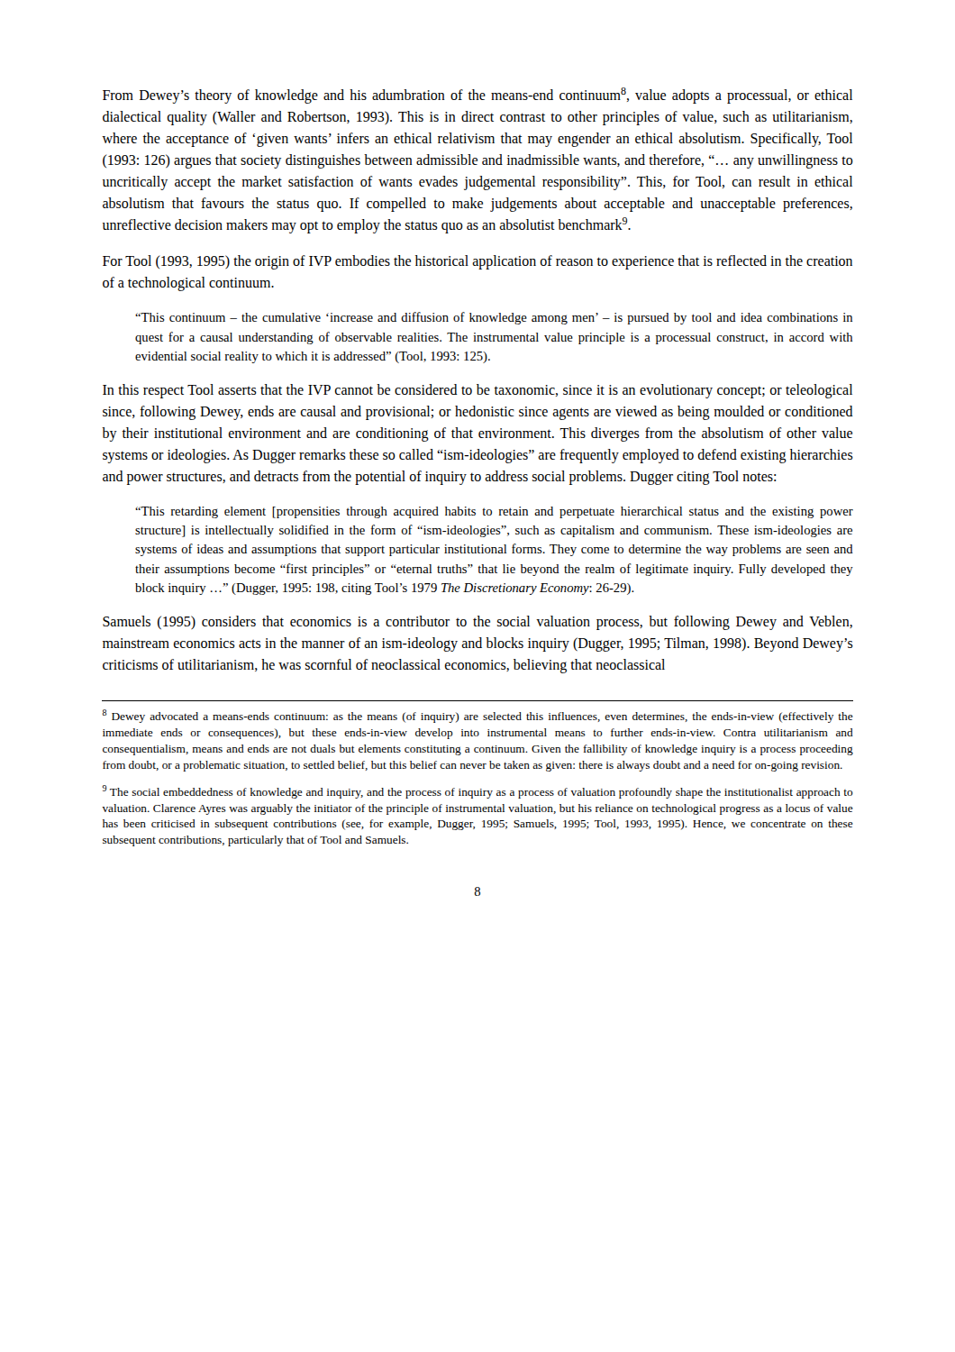From Dewey’s theory of knowledge and his adumbration of the means-end continuum8, value adopts a processual, or ethical dialectical quality (Waller and Robertson, 1993). This is in direct contrast to other principles of value, such as utilitarianism, where the acceptance of ‘given wants’ infers an ethical relativism that may engender an ethical absolutism. Specifically, Tool (1993: 126) argues that society distinguishes between admissible and inadmissible wants, and therefore, “… any unwillingness to uncritically accept the market satisfaction of wants evades judgemental responsibility”. This, for Tool, can result in ethical absolutism that favours the status quo. If compelled to make judgements about acceptable and unacceptable preferences, unreflective decision makers may opt to employ the status quo as an absolutist benchmark9.
For Tool (1993, 1995) the origin of IVP embodies the historical application of reason to experience that is reflected in the creation of a technological continuum.
“This continuum – the cumulative ‘increase and diffusion of knowledge among men’ – is pursued by tool and idea combinations in quest for a causal understanding of observable realities. The instrumental value principle is a processual construct, in accord with evidential social reality to which it is addressed” (Tool, 1993: 125).
In this respect Tool asserts that the IVP cannot be considered to be taxonomic, since it is an evolutionary concept; or teleological since, following Dewey, ends are causal and provisional; or hedonistic since agents are viewed as being moulded or conditioned by their institutional environment and are conditioning of that environment. This diverges from the absolutism of other value systems or ideologies. As Dugger remarks these so called “ism-ideologies” are frequently employed to defend existing hierarchies and power structures, and detracts from the potential of inquiry to address social problems. Dugger citing Tool notes:
“This retarding element [propensities through acquired habits to retain and perpetuate hierarchical status and the existing power structure] is intellectually solidified in the form of “ism-ideologies”, such as capitalism and communism. These ism-ideologies are systems of ideas and assumptions that support particular institutional forms. They come to determine the way problems are seen and their assumptions become “first principles” or “eternal truths” that lie beyond the realm of legitimate inquiry. Fully developed they block inquiry …” (Dugger, 1995: 198, citing Tool’s 1979 The Discretionary Economy: 26-29).
Samuels (1995) considers that economics is a contributor to the social valuation process, but following Dewey and Veblen, mainstream economics acts in the manner of an ism-ideology and blocks inquiry (Dugger, 1995; Tilman, 1998). Beyond Dewey’s criticisms of utilitarianism, he was scornful of neoclassical economics, believing that neoclassical
8 Dewey advocated a means-ends continuum: as the means (of inquiry) are selected this influences, even determines, the ends-in-view (effectively the immediate ends or consequences), but these ends-in-view develop into instrumental means to further ends-in-view. Contra utilitarianism and consequentialism, means and ends are not duals but elements constituting a continuum. Given the fallibility of knowledge inquiry is a process proceeding from doubt, or a problematic situation, to settled belief, but this belief can never be taken as given: there is always doubt and a need for on-going revision.
9 The social embeddedness of knowledge and inquiry, and the process of inquiry as a process of valuation profoundly shape the institutionalist approach to valuation. Clarence Ayres was arguably the initiator of the principle of instrumental valuation, but his reliance on technological progress as a locus of value has been criticised in subsequent contributions (see, for example, Dugger, 1995; Samuels, 1995; Tool, 1993, 1995). Hence, we concentrate on these subsequent contributions, particularly that of Tool and Samuels.
8